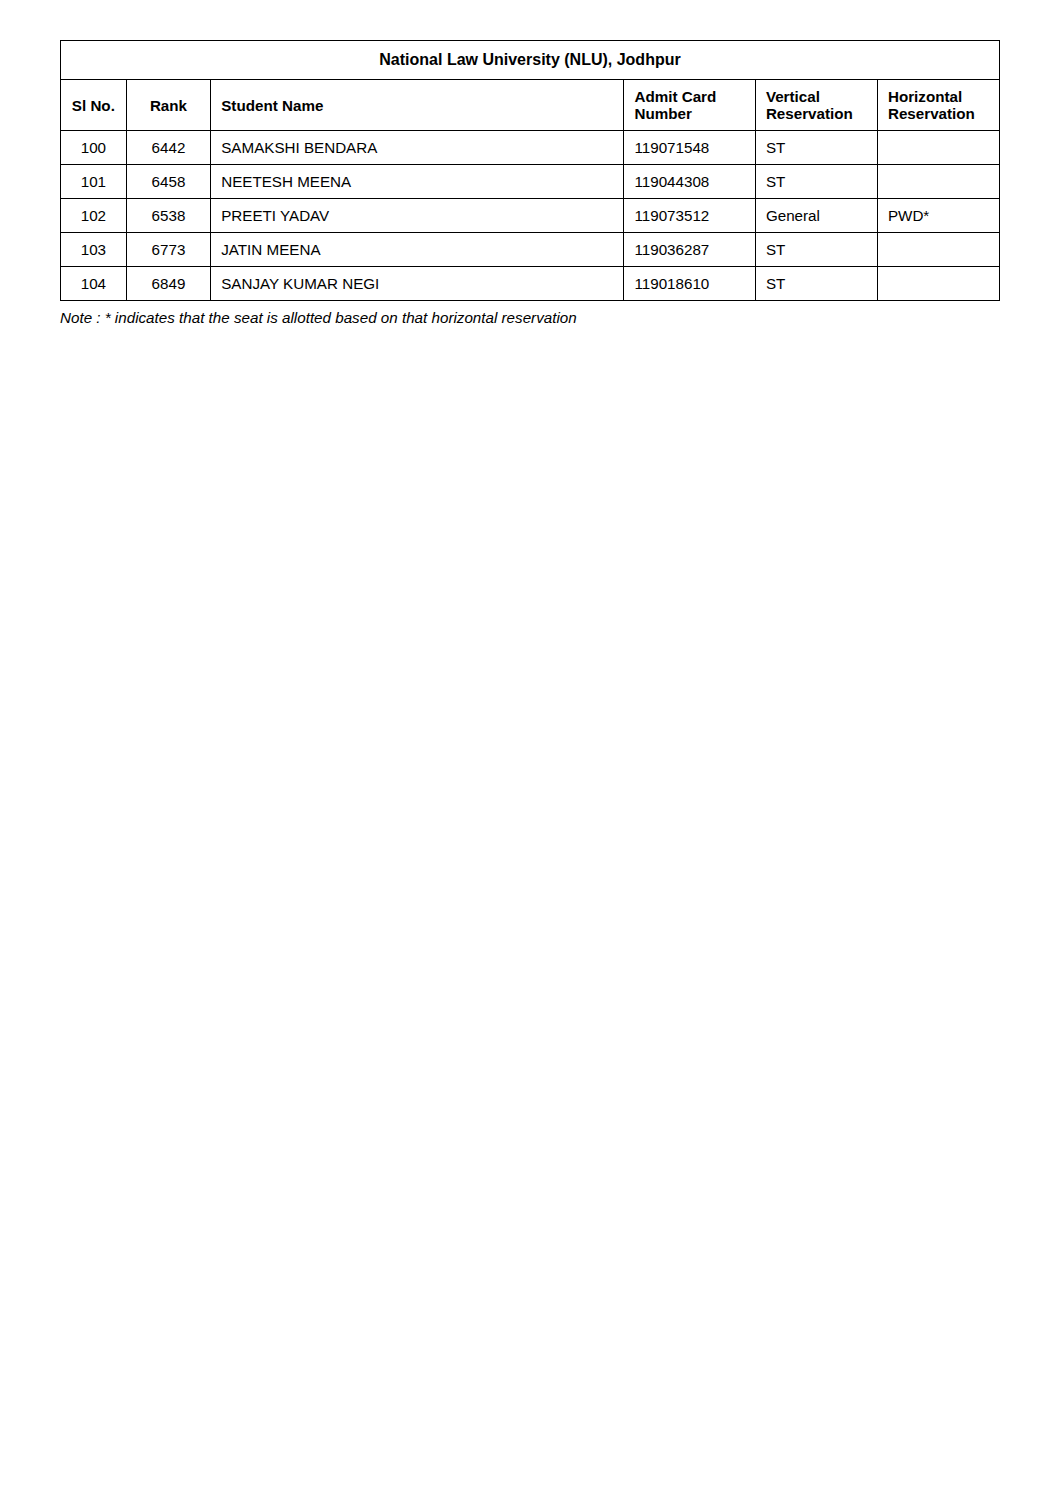National Law University (NLU), Jodhpur
| Sl No. | Rank | Student Name | Admit Card Number | Vertical Reservation | Horizontal Reservation |
| --- | --- | --- | --- | --- | --- |
| 100 | 6442 | SAMAKSHI BENDARA | 119071548 | ST | |
| 101 | 6458 | NEETESH MEENA | 119044308 | ST | |
| 102 | 6538 | PREETI YADAV | 119073512 | General | PWD* |
| 103 | 6773 | JATIN MEENA | 119036287 | ST | |
| 104 | 6849 | SANJAY KUMAR NEGI | 119018610 | ST | |
Note : * indicates that the seat is allotted based on that horizontal reservation